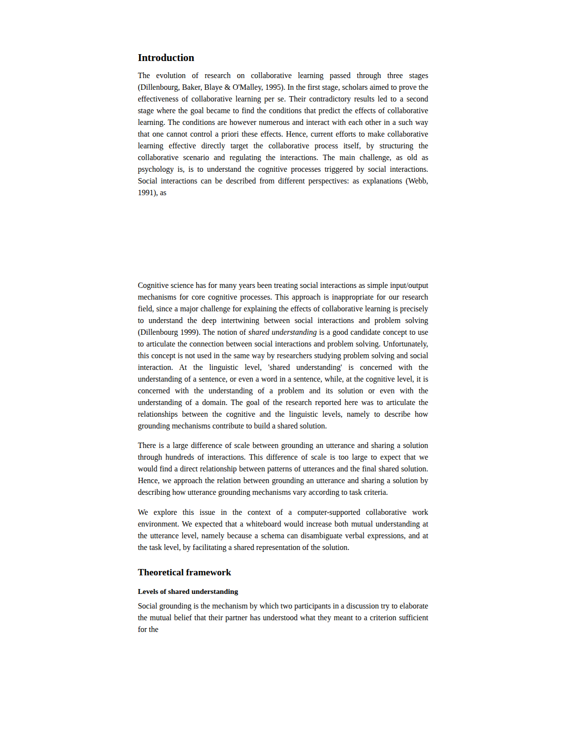Introduction
The evolution of research on collaborative learning passed through three stages (Dillenbourg, Baker, Blaye & O'Malley, 1995). In the first stage, scholars aimed to prove the effectiveness of collaborative learning per se. Their contradictory results led to a second stage where the goal became to find the conditions that predict the effects of collaborative learning. The conditions are however numerous and interact with each other in a such way that one cannot control a priori these effects. Hence, current efforts to make collaborative learning effective directly target the collaborative process itself, by structuring the collaborative scenario and regulating the interactions. The main challenge, as old as psychology is, is to understand the cognitive processes triggered by social interactions. Social interactions can be described from different perspectives: as explanations (Webb, 1991), as
Cognitive science has for many years been treating social interactions as simple input/output mechanisms for core cognitive processes. This approach is inappropriate for our research field, since a major challenge for explaining the effects of collaborative learning is precisely to understand the deep intertwining between social interactions and problem solving (Dillenbourg 1999). The notion of shared understanding is a good candidate concept to use to articulate the connection between social interactions and problem solving. Unfortunately, this concept is not used in the same way by researchers studying problem solving and social interaction. At the linguistic level, 'shared understanding' is concerned with the understanding of a sentence, or even a word in a sentence, while, at the cognitive level, it is concerned with the understanding of a problem and its solution or even with the understanding of a domain. The goal of the research reported here was to articulate the relationships between the cognitive and the linguistic levels, namely to describe how grounding mechanisms contribute to build a shared solution.
There is a large difference of scale between grounding an utterance and sharing a solution through hundreds of interactions. This difference of scale is too large to expect that we would find a direct relationship between patterns of utterances and the final shared solution. Hence, we approach the relation between grounding an utterance and sharing a solution by describing how utterance grounding mechanisms vary according to task criteria.
We explore this issue in the context of a computer-supported collaborative work environment. We expected that a whiteboard would increase both mutual understanding at the utterance level, namely because a schema can disambiguate verbal expressions, and at the task level, by facilitating a shared representation of the solution.
Theoretical framework
Levels of shared understanding
Social grounding is the mechanism by which two participants in a discussion try to elaborate the mutual belief that their partner has understood what they meant to a criterion sufficient for the